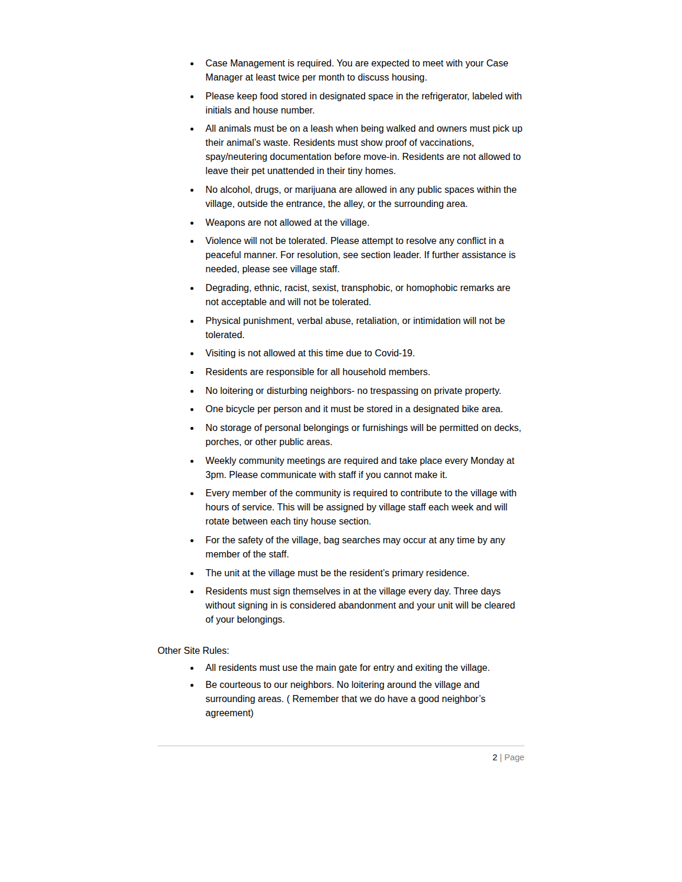Case Management is required. You are expected to meet with your Case Manager at least twice per month to discuss housing.
Please keep food stored in designated space in the refrigerator, labeled with initials and house number.
All animals must be on a leash when being walked and owners must pick up their animal’s waste. Residents must show proof of vaccinations, spay/neutering documentation before move-in. Residents are not allowed to leave their pet unattended in their tiny homes.
No alcohol, drugs, or marijuana are allowed in any public spaces within the village, outside the entrance, the alley, or the surrounding area.
Weapons are not allowed at the village.
Violence will not be tolerated. Please attempt to resolve any conflict in a peaceful manner. For resolution, see section leader. If further assistance is needed, please see village staff.
Degrading, ethnic, racist, sexist, transphobic, or homophobic remarks are not acceptable and will not be tolerated.
Physical punishment, verbal abuse, retaliation, or intimidation will not be tolerated.
Visiting is not allowed at this time due to Covid-19.
Residents are responsible for all household members.
No loitering or disturbing neighbors- no trespassing on private property.
One bicycle per person and it must be stored in a designated bike area.
No storage of personal belongings or furnishings will be permitted on decks, porches, or other public areas.
Weekly community meetings are required and take place every Monday at 3pm. Please communicate with staff if you cannot make it.
Every member of the community is required to contribute to the village with hours of service. This will be assigned by village staff each week and will rotate between each tiny house section.
For the safety of the village, bag searches may occur at any time by any member of the staff.
The unit at the village must be the resident’s primary residence.
Residents must sign themselves in at the village every day. Three days without signing in is considered abandonment and your unit will be cleared of your belongings.
Other Site Rules:
All residents must use the main gate for entry and exiting the village.
Be courteous to our neighbors. No loitering around the village and surrounding areas. ( Remember that we do have a good neighbor’s agreement)
2 | Page